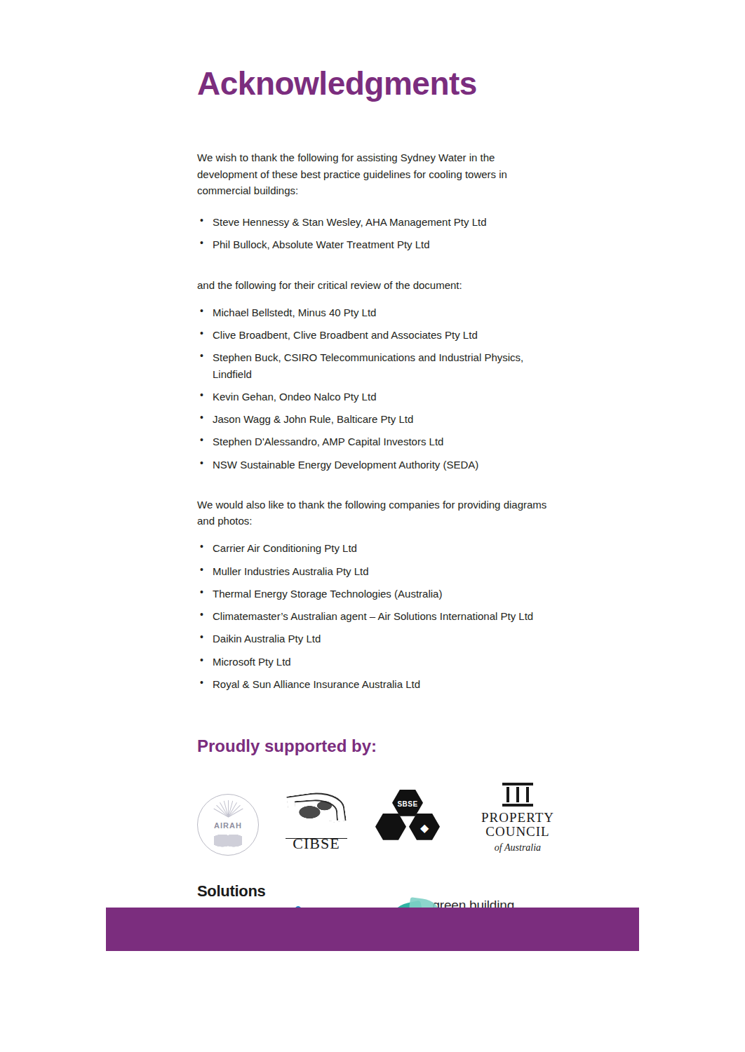Acknowledgments
We wish to thank the following for assisting Sydney Water in the development of these best practice guidelines for cooling towers in commercial buildings:
Steve Hennessy & Stan Wesley, AHA Management Pty Ltd
Phil Bullock, Absolute Water Treatment Pty Ltd
and the following for their critical review of the document:
Michael Bellstedt, Minus 40 Pty Ltd
Clive Broadbent, Clive Broadbent and Associates Pty Ltd
Stephen Buck, CSIRO Telecommunications and Industrial Physics, Lindfield
Kevin Gehan, Ondeo Nalco Pty Ltd
Jason Wagg & John Rule, Balticare Pty Ltd
Stephen D'Alessandro, AMP Capital Investors Ltd
NSW Sustainable Energy Development Authority (SEDA)
We would also like to thank the following companies for providing diagrams and photos:
Carrier Air Conditioning Pty Ltd
Muller Industries Australia Pty Ltd
Thermal Energy Storage Technologies (Australia)
Climatemaster’s Australian agent – Air Solutions International Pty Ltd
Daikin Australia Pty Ltd
Microsoft Pty Ltd
Royal & Sun Alliance Insurance Australia Ltd
Proudly supported by:
AIRAH
CIBSE
SBSE
◆
PROPERTY
COUNCIL
of Australia
Solutions for the future SEDA
green building council australia